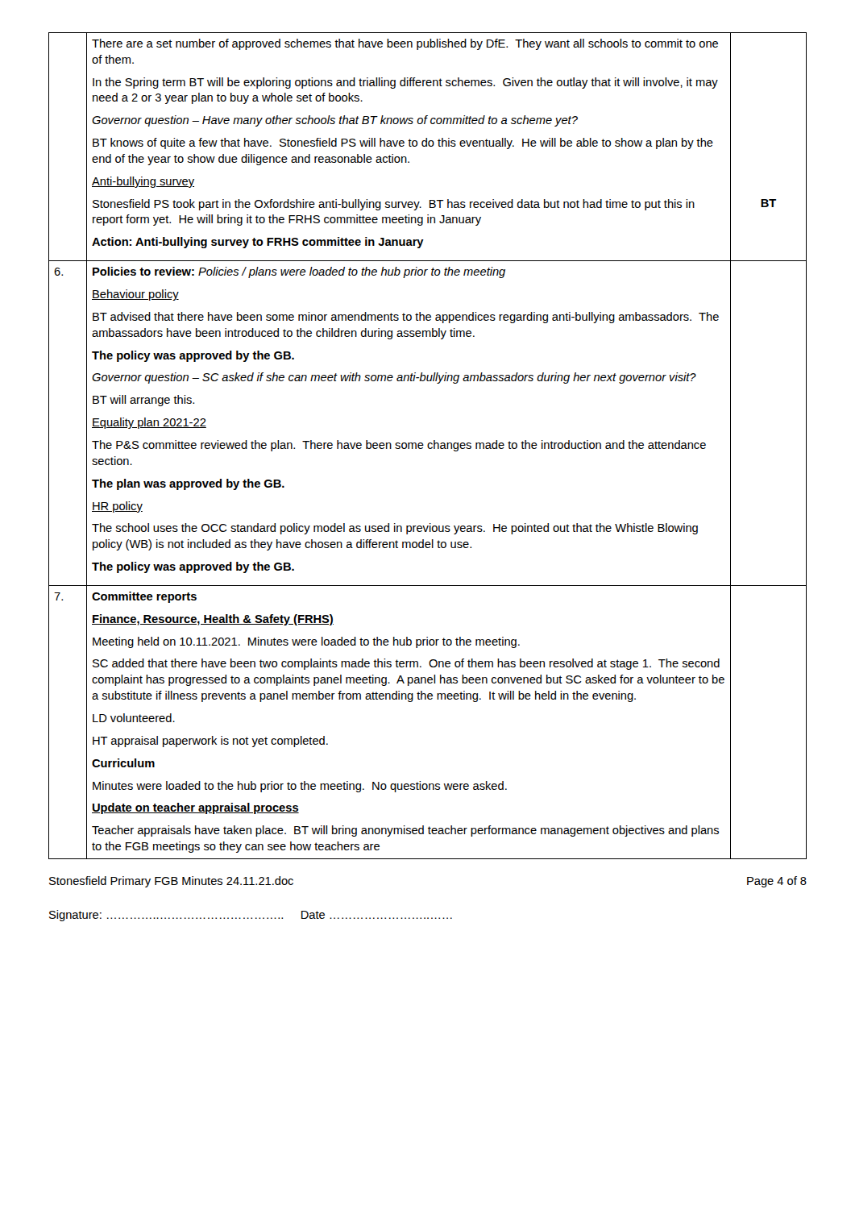| | There are a set number of approved schemes that have been published by DfE. They want all schools to commit to one of them. In the Spring term BT will be exploring options and trialling different schemes. Given the outlay that it will involve, it may need a 2 or 3 year plan to buy a whole set of books. Governor question – Have many other schools that BT knows of committed to a scheme yet? BT knows of quite a few that have. Stonesfield PS will have to do this eventually. He will be able to show a plan by the end of the year to show due diligence and reasonable action. Anti-bullying survey Stonesfield PS took part in the Oxfordshire anti-bullying survey. BT has received data but not had time to put this in report form yet. He will bring it to the FRHS committee meeting in January Action: Anti-bullying survey to FRHS committee in January | BT |
| 6. | Policies to review: Policies / plans were loaded to the hub prior to the meeting Behaviour policy BT advised that there have been some minor amendments to the appendices regarding anti-bullying ambassadors. The ambassadors have been introduced to the children during assembly time. The policy was approved by the GB. Governor question – SC asked if she can meet with some anti-bullying ambassadors during her next governor visit? BT will arrange this. Equality plan 2021-22 The P&S committee reviewed the plan. There have been some changes made to the introduction and the attendance section. The plan was approved by the GB. HR policy The school uses the OCC standard policy model as used in previous years. He pointed out that the Whistle Blowing policy (WB) is not included as they have chosen a different model to use. The policy was approved by the GB. | |
| 7. | Committee reports Finance, Resource, Health & Safety (FRHS) Meeting held on 10.11.2021. Minutes were loaded to the hub prior to the meeting. SC added that there have been two complaints made this term. One of them has been resolved at stage 1. The second complaint has progressed to a complaints panel meeting. A panel has been convened but SC asked for a volunteer to be a substitute if illness prevents a panel member from attending the meeting. It will be held in the evening. LD volunteered. HT appraisal paperwork is not yet completed. Curriculum Minutes were loaded to the hub prior to the meeting. No questions were asked. Update on teacher appraisal process Teacher appraisals have taken place. BT will bring anonymised teacher performance management objectives and plans to the FGB meetings so they can see how teachers are | |
Stonesfield Primary FGB Minutes 24.11.21.doc Page 4 of 8
Signature: …………..………………………….. Date ……………………..……